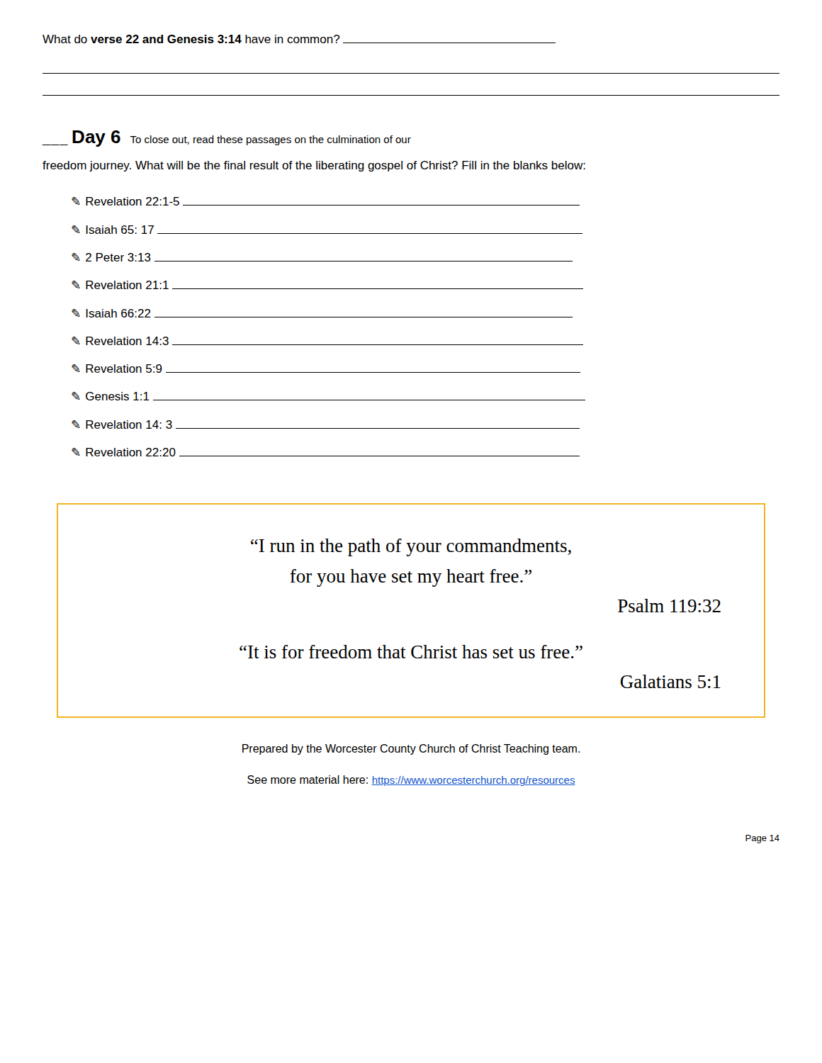What do verse 22 and Genesis 3:14 have in common?
___ Day 6 To close out, read these passages on the culmination of our
freedom journey. What will be the final result of the liberating gospel of Christ? Fill in the blanks below:
✎Revelation 22:1-5
✎Isaiah 65: 17
✎2 Peter 3:13
✎Revelation 21:1
✎Isaiah 66:22
✎Revelation 14:3
✎Revelation 5:9
✎Genesis 1:1
✎Revelation 14: 3
✎Revelation 22:20
“I run in the path of your commandments,
for you have set my heart free.”
Psalm 119:32
“It is for freedom that Christ has set us free.”
Galatians 5:1
Prepared by the Worcester County Church of Christ Teaching team.
See more material here: https://www.worcesterchurch.org/resources
Page 14